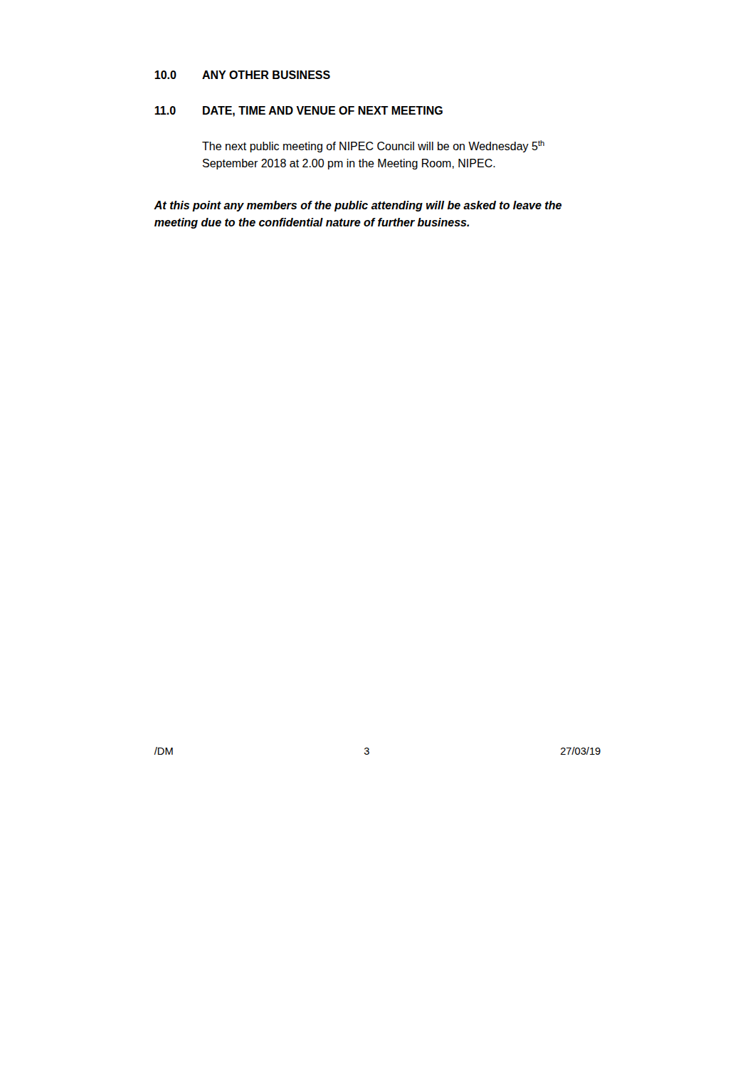10.0
ANY OTHER BUSINESS
11.0
DATE, TIME AND VENUE OF NEXT MEETING
The next public meeting of NIPEC Council will be on Wednesday 5th September 2018 at 2.00 pm in the Meeting Room, NIPEC.
At this point any members of the public attending will be asked to leave the meeting due to the confidential nature of further business.
/DM
3
27/03/19